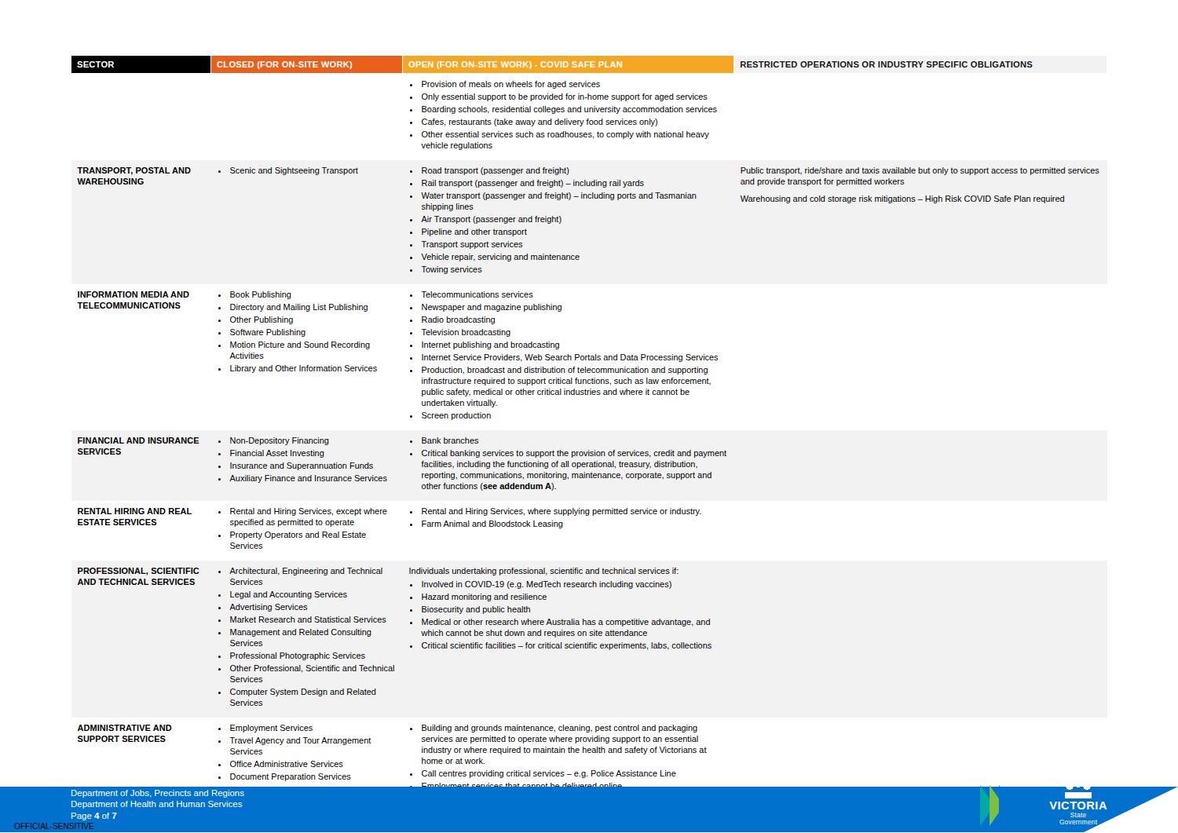| SECTOR | CLOSED (FOR ON-SITE WORK) | OPEN (FOR ON-SITE WORK) - COVID SAFE PLAN | RESTRICTED OPERATIONS OR INDUSTRY SPECIFIC OBLIGATIONS |
| --- | --- | --- | --- |
| | | Provision of meals on wheels for aged services Only essential support to be provided for in-home support for aged services Boarding schools, residential colleges and university accommodation services Cafes, restaurants (take away and delivery food services only) Other essential services such as roadhouses, to comply with national heavy vehicle regulations | |
| TRANSPORT, POSTAL AND WAREHOUSING | Scenic and Sightseeing Transport | Road transport (passenger and freight) Rail transport (passenger and freight) – including rail yards Water transport (passenger and freight) – including ports and Tasmanian shipping lines Air Transport (passenger and freight) Pipeline and other transport Transport support services Vehicle repair, servicing and maintenance Towing services | Public transport, ride/share and taxis available but only to support access to permitted services and provide transport for permitted workers Warehousing and cold storage risk mitigations – High Risk COVID Safe Plan required |
| INFORMATION MEDIA AND TELECOMMUNICATIONS | Book Publishing Directory and Mailing List Publishing Other Publishing Software Publishing Motion Picture and Sound Recording Activities Library and Other Information Services | Telecommunications services Newspaper and magazine publishing Radio broadcasting Television broadcasting Internet publishing and broadcasting Internet Service Providers, Web Search Portals and Data Processing Services Production, broadcast and distribution of telecommunication and supporting infrastructure required to support critical functions, such as law enforcement, public safety, medical or other critical industries and where it cannot be undertaken virtually. Screen production | |
| FINANCIAL AND INSURANCE SERVICES | Non-Depository Financing Financial Asset Investing Insurance and Superannuation Funds Auxiliary Finance and Insurance Services | Bank branches Critical banking services to support the provision of services, credit and payment facilities, including the functioning of all operational, treasury, distribution, reporting, communications, monitoring, maintenance, corporate, support and other functions ( see addendum A ). | |
| RENTAL HIRING AND REAL ESTATE SERVICES | Rental and Hiring Services, except where specified as permitted to operate Property Operators and Real Estate Services | Rental and Hiring Services, where supplying permitted service or industry. Farm Animal and Bloodstock Leasing | |
| PROFESSIONAL, SCIENTIFIC AND TECHNICAL SERVICES | Architectural, Engineering and Technical Services Legal and Accounting Services Advertising Services Market Research and Statistical Services Management and Related Consulting Services Professional Photographic Services Other Professional, Scientific and Technical Services Computer System Design and Related Services | Individuals undertaking professional, scientific and technical services if: Involved in COVID-19 (e.g. MedTech research including vaccines) Hazard monitoring and resilience Biosecurity and public health Medical or other research where Australia has a competitive advantage, and which cannot be shut down and requires on site attendance Critical scientific facilities – for critical scientific experiments, labs, collections | |
| ADMINISTRATIVE AND SUPPORT SERVICES | Employment Services Travel Agency and Tour Arrangement Services Office Administrative Services Document Preparation Services | Building and grounds maintenance, cleaning, pest control and packaging services are permitted to operate where providing support to an essential industry or where required to maintain the health and safety of Victorians at home or at work. Call centres providing critical services – e.g. Police Assistance Line Employment services that cannot be delivered online | |
Department of Jobs, Precincts and Regions
Department of Health and Human Services
Page 4 of 7
OFFICIAL-SENSITIVE
VICTORIA
State
Government